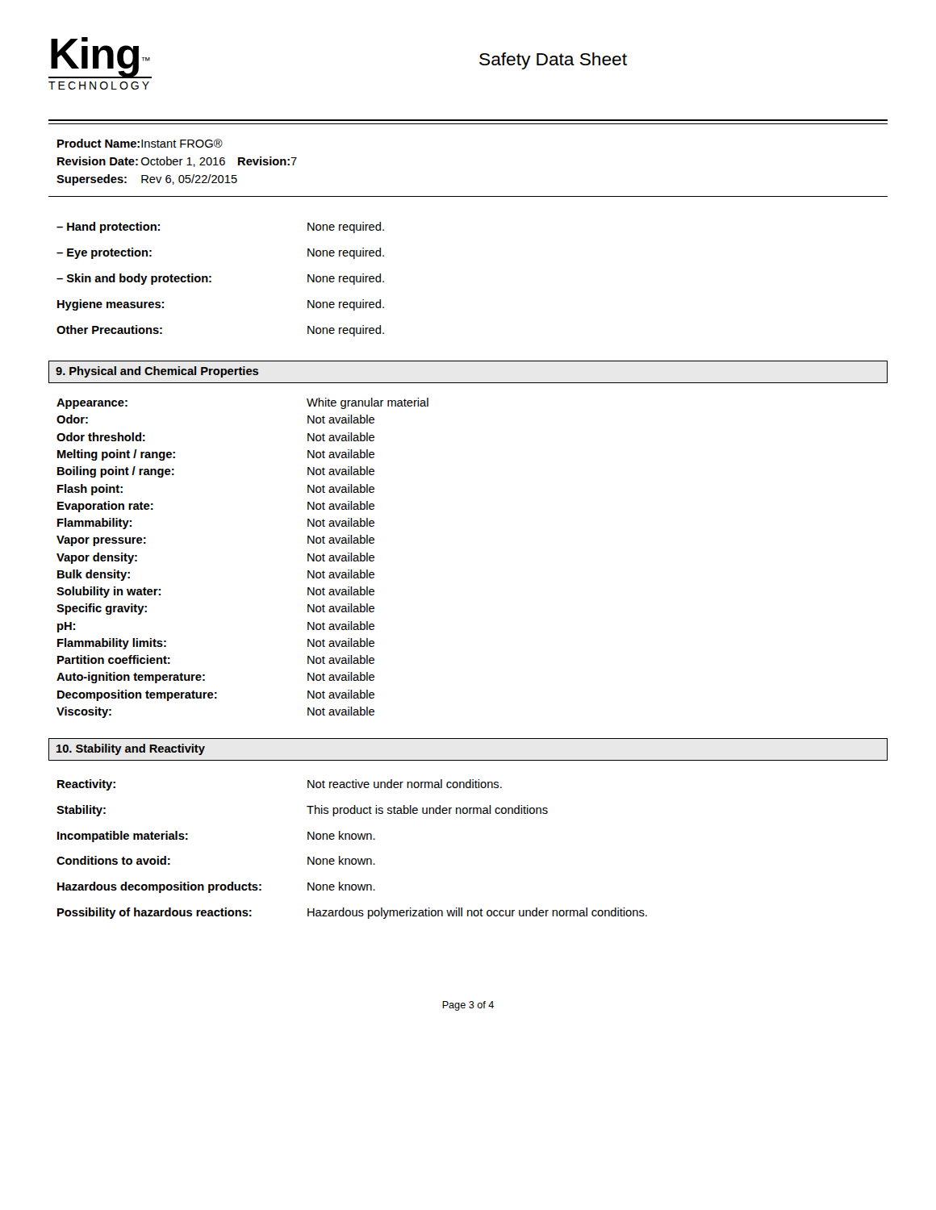King™
TECHNOLOGY
Safety Data Sheet
| Product Name: | Instant FROG® | | |
| Revision Date: | October 1, 2016 | Revision: | 7 |
| Supersedes: | Rev 6, 05/22/2015 | | |
| – Hand protection: | None required. |
| – Eye protection: | None required. |
| – Skin and body protection: | None required. |
| Hygiene measures: | None required. |
| Other Precautions: | None required. |
9. Physical and Chemical Properties
| Appearance: | White granular material |
| Odor: | Not available |
| Odor threshold: | Not available |
| Melting point / range: | Not available |
| Boiling point / range: | Not available |
| Flash point: | Not available |
| Evaporation rate: | Not available |
| Flammability: | Not available |
| Vapor pressure: | Not available |
| Vapor density: | Not available |
| Bulk density: | Not available |
| Solubility in water: | Not available |
| Specific gravity: | Not available |
| pH: | Not available |
| Flammability limits: | Not available |
| Partition coefficient: | Not available |
| Auto-ignition temperature: | Not available |
| Decomposition temperature: | Not available |
| Viscosity: | Not available |
10. Stability and Reactivity
| Reactivity: | Not reactive under normal conditions. |
| Stability: | This product is stable under normal conditions |
| Incompatible materials: | None known. |
| Conditions to avoid: | None known. |
| Hazardous decomposition products: | None known. |
| Possibility of hazardous reactions: | Hazardous polymerization will not occur under normal conditions. |
Page 3 of 4